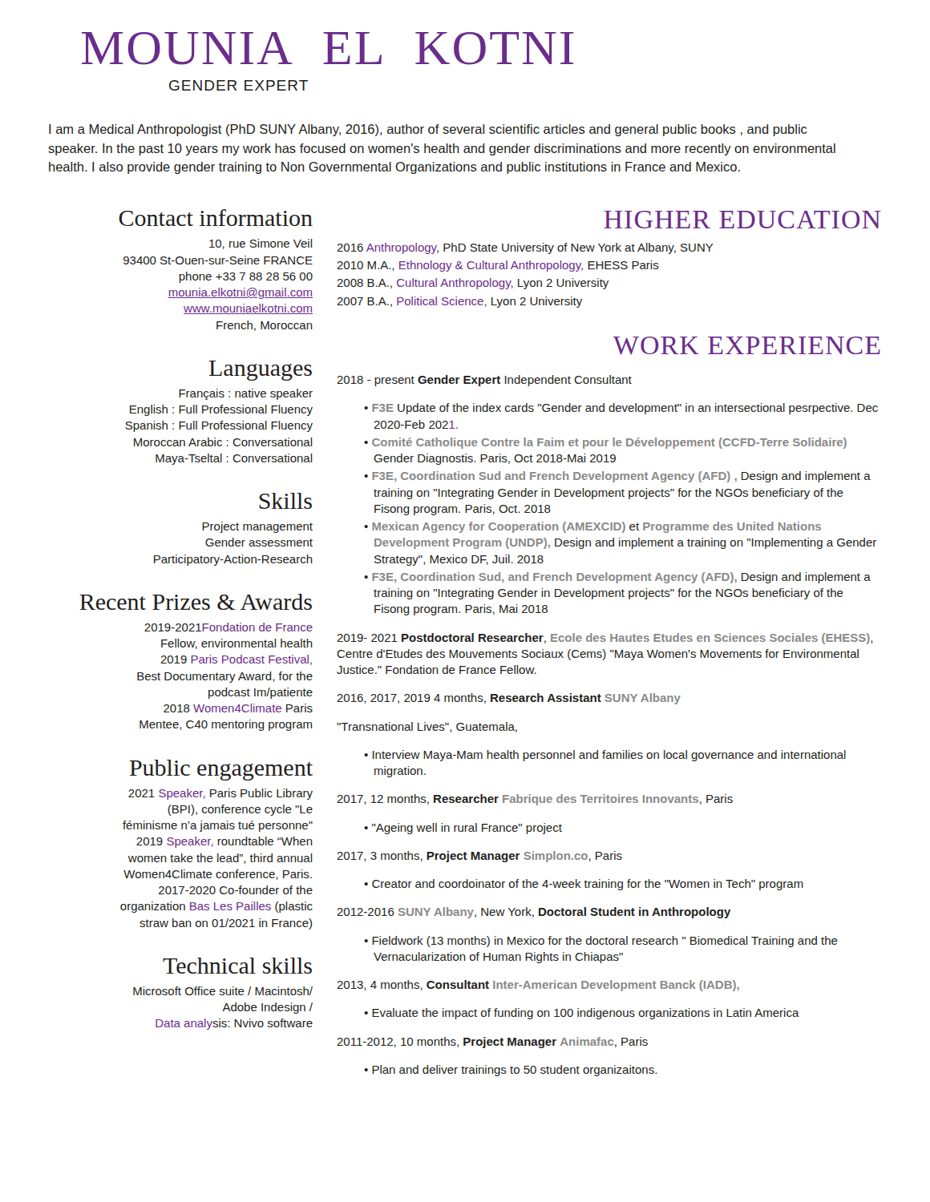MOUNIA EL KOTNI
GENDER EXPERT
I am a Medical Anthropologist (PhD SUNY Albany, 2016), author of several scientific articles and general public books , and public speaker. In the past 10 years my work has focused on women's health and gender discriminations and more recently on environmental health. I also provide gender training to Non Governmental Organizations and public institutions in France and Mexico.
Contact information
10, rue Simone Veil
93400 St-Ouen-sur-Seine FRANCE
phone +33 7 88 28 56 00
mounia.elkotni@gmail.com
www.mouniaelkotni.com
French, Moroccan
Languages
Français : native speaker
English : Full Professional Fluency
Spanish : Full Professional Fluency
Moroccan Arabic : Conversational
Maya-Tseltal : Conversational
Skills
Project management
Gender assessment
Participatory-Action-Research
Recent Prizes & Awards
2019-2021Fondation de France
Fellow, environmental health
2019 Paris Podcast Festival,
Best Documentary Award, for the
podcast Im/patiente
2018 Women4Climate Paris
Mentee, C40 mentoring program
Public engagement
2021 Speaker, Paris Public Library
(BPI), conference cycle "Le
féminisme n’a jamais tué personne"
2019 Speaker, roundtable “When
women take the lead”, third annual
Women4Climate conference, Paris.
2017-2020 Co-founder of the
organization Bas Les Pailles (plastic
straw ban on 01/2021 in France)
Technical skills
Microsoft Office suite / Macintosh/
Adobe Indesign /
Data analysis: Nvivo software
Higher education
2016 Anthropology, PhD State University of New York at Albany, SUNY
2010 M.A., Ethnology & Cultural Anthropology, EHESS Paris
2008 B.A., Cultural Anthropology, Lyon 2 University
2007 B.A., Political Science, Lyon 2 University
Work experience
2018 - present Gender Expert Independent Consultant
F3E Update of the index cards "Gender and development" in an intersectional pesrpective. Dec 2020-Feb 2021.
Comité Catholique Contre la Faim et pour le Développement (CCFD-Terre Solidaire) Gender Diagnostis. Paris, Oct 2018-Mai 2019
F3E, Coordination Sud and French Development Agency (AFD) , Design and implement a training on "Integrating Gender in Development projects" for the NGOs beneficiary of the Fisong program. Paris, Oct. 2018
Mexican Agency for Cooperation (AMEXCID) et Programme des United Nations Development Program (UNDP), Design and implement a training on "Implementing a Gender Strategy", Mexico DF, Juil. 2018
F3E, Coordination Sud, and French Development Agency (AFD), Design and implement a training on "Integrating Gender in Development projects" for the NGOs beneficiary of the Fisong program. Paris, Mai 2018
2019- 2021 Postdoctoral Researcher, Ecole des Hautes Etudes en Sciences Sociales (EHESS), Centre d'Etudes des Mouvements Sociaux (Cems) "Maya Women's Movements for Environmental Justice." Fondation de France Fellow.
2016, 2017, 2019 4 months, Research Assistant SUNY Albany
"Transnational Lives", Guatemala,
Interview Maya-Mam health personnel and families on local governance and international migration.
2017, 12 months, Researcher Fabrique des Territoires Innovants, Paris
"Ageing well in rural France" project
2017, 3 months, Project Manager Simplon.co, Paris
Creator and coordoinator of the 4-week training for the "Women in Tech" program
2012-2016 SUNY Albany, New York, Doctoral Student in Anthropology
Fieldwork (13 months) in Mexico for the doctoral research " Biomedical Training and the Vernacularization of Human Rights in Chiapas"
2013, 4 months, Consultant Inter-American Development Banck (IADB),
Evaluate the impact of funding on 100 indigenous organizations in Latin America
2011-2012, 10 months, Project Manager Animafac, Paris
Plan and deliver trainings to 50 student organizaitons.